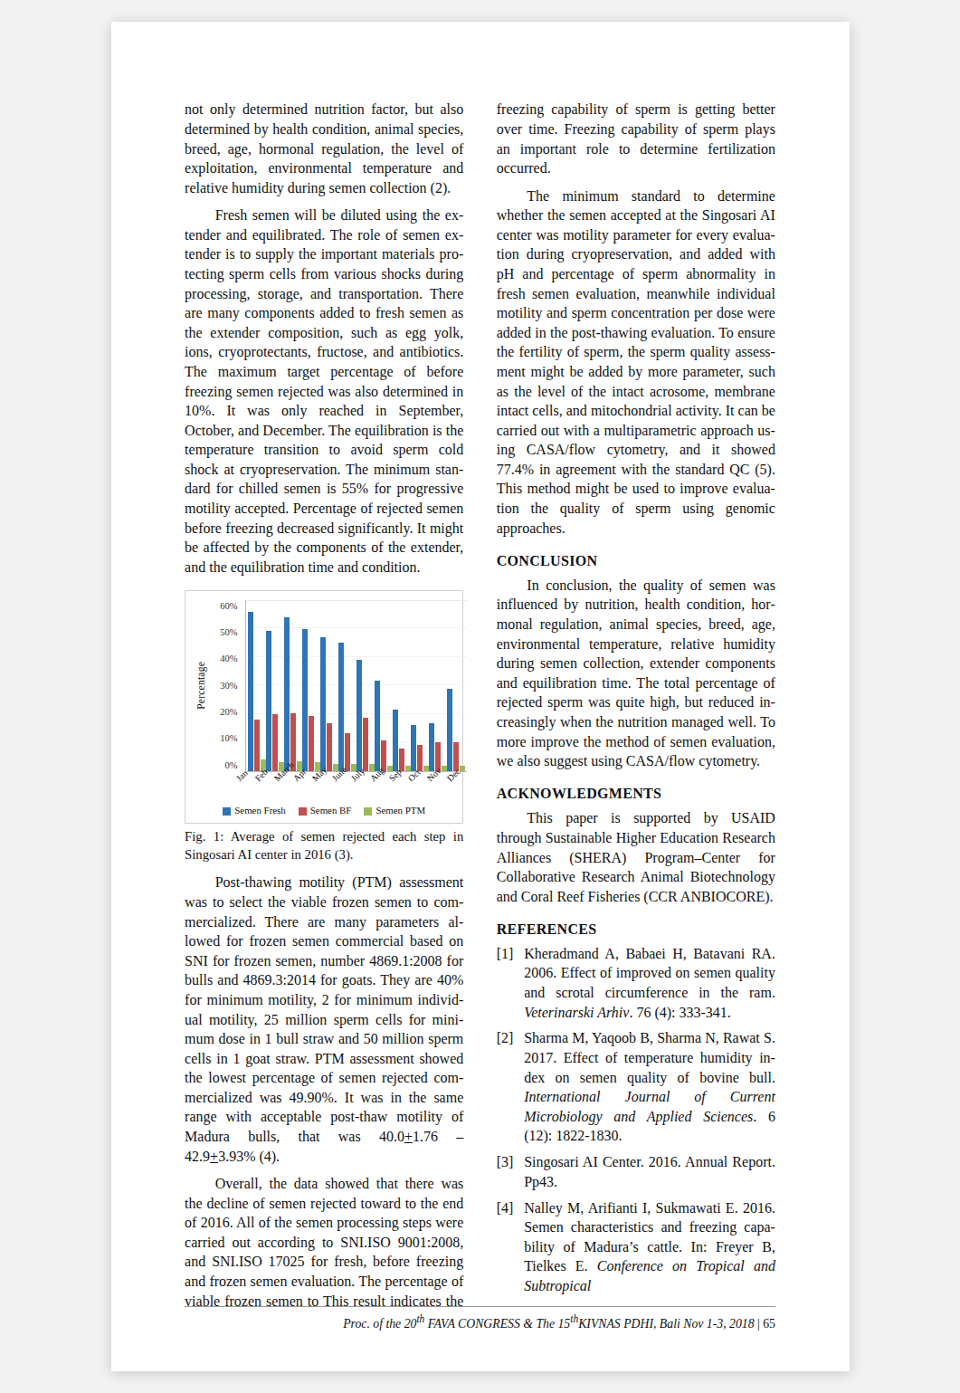not only determined nutrition factor, but also determined by health condition, animal species, breed, age, hormonal regulation, the level of exploitation, environmental temperature and relative humidity during semen collection (2).
Fresh semen will be diluted using the extender and equilibrated. The role of semen extender is to supply the important materials protecting sperm cells from various shocks during processing, storage, and transportation. There are many components added to fresh semen as the extender composition, such as egg yolk, ions, cryoprotectants, fructose, and antibiotics. The maximum target percentage of before freezing semen rejected was also determined in 10%. It was only reached in September, October, and December. The equilibration is the temperature transition to avoid sperm cold shock at cryopreservation. The minimum standard for chilled semen is 55% for progressive motility accepted. Percentage of rejected semen before freezing decreased significantly. It might be affected by the components of the extender, and the equilibration time and condition.
Percentage
60% 50% 40% 30% 20% 10% 0%
Jan Feb March Apr May June July Aug Sep Oct Nov Dec
Semen Fresh Semen BF Semen PTM
Fig. 1: Average of semen rejected each step in Singosari AI center in 2016 (3).
Post-thawing motility (PTM) assessment was to select the viable frozen semen to commercialized. There are many parameters allowed for frozen semen commercial based on SNI for frozen semen, number 4869.1:2008 for bulls and 4869.3:2014 for goats. They are 40% for minimum motility, 2 for minimum individual motility, 25 million sperm cells for minimum dose in 1 bull straw and 50 million sperm cells in 1 goat straw. PTM assessment showed the lowest percentage of semen rejected commercialized was 49.90%. It was in the same range with acceptable post-thaw motility of Madura bulls, that was 40.0+1.76 – 42.9+3.93% (4).
Overall, the data showed that there was the decline of semen rejected toward to the end of 2016. All of the semen processing steps were carried out according to SNI.ISO 9001:2008, and SNI.ISO 17025 for fresh, before freezing and frozen semen evaluation. The percentage of viable frozen semen to This result indicates the freezing capability of sperm is getting better over time. Freezing capability of sperm plays an important role to determine fertilization occurred.
The minimum standard to determine whether the semen accepted at the Singosari AI center was motility parameter for every evaluation during cryopreservation, and added with pH and percentage of sperm abnormality in fresh semen evaluation, meanwhile individual motility and sperm concentration per dose were added in the post-thawing evaluation. To ensure the fertility of sperm, the sperm quality assessment might be added by more parameter, such as the level of the intact acrosome, membrane intact cells, and mitochondrial activity. It can be carried out with a multiparametric approach using CASA/flow cytometry, and it showed 77.4% in agreement with the standard QC (5). This method might be used to improve evaluation the quality of sperm using genomic approaches.
CONCLUSION
In conclusion, the quality of semen was influenced by nutrition, health condition, hormonal regulation, animal species, breed, age, environmental temperature, relative humidity during semen collection, extender components and equilibration time. The total percentage of rejected sperm was quite high, but reduced increasingly when the nutrition managed well. To more improve the method of semen evaluation, we also suggest using CASA/flow cytometry.
ACKNOWLEDGMENTS
This paper is supported by USAID through Sustainable Higher Education Research Alliances (SHERA) Program–Center for Collaborative Research Animal Biotechnology and Coral Reef Fisheries (CCR ANBIOCORE).
REFERENCES
Kheradmand A, Babaei H, Batavani RA. 2006. Effect of improved on semen quality and scrotal circumference in the ram. Veterinarski Arhiv. 76 (4): 333-341.
Sharma M, Yaqoob B, Sharma N, Rawat S. 2017. Effect of temperature humidity index on semen quality of bovine bull. International Journal of Current Microbiology and Applied Sciences. 6 (12): 1822-1830.
Singosari AI Center. 2016. Annual Report. Pp43.
Nalley M, Arifianti I, Sukmawati E. 2016. Semen characteristics and freezing capability of Madura’s cattle. In: Freyer B, Tielkes E. Conference on Tropical and Subtropical
Proc. of the 20th FAVA CONGRESS & The 15thKIVNAS PDHI, Bali Nov 1-3, 2018 | 65